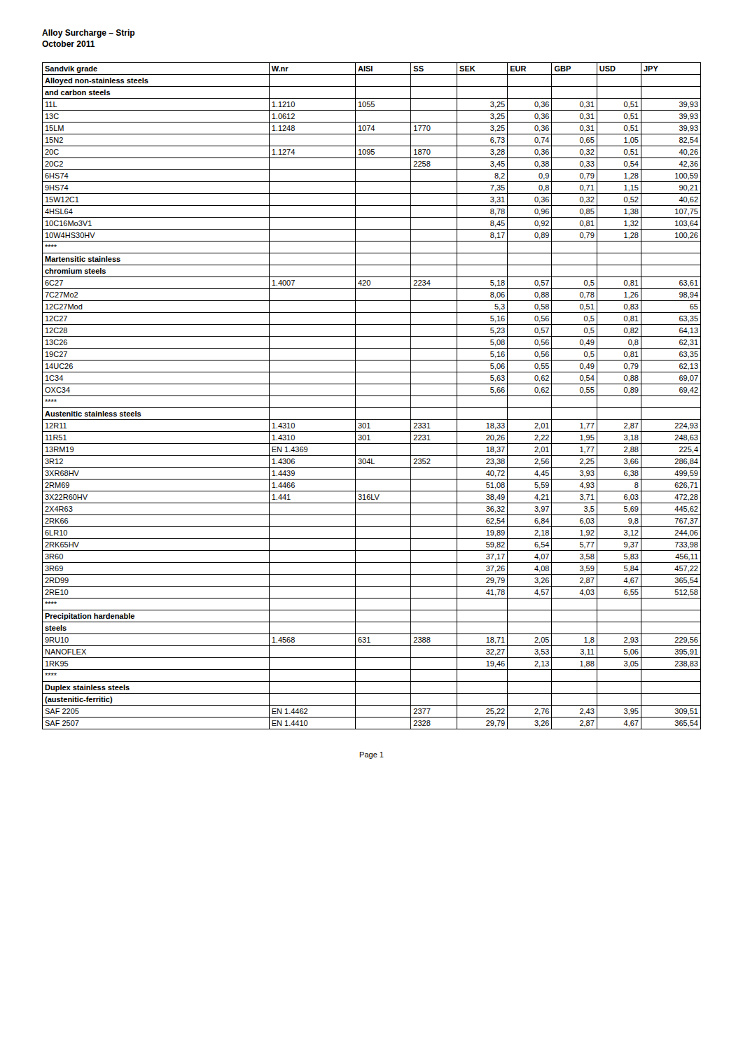Alloy Surcharge – Strip
October 2011
| Sandvik grade | W.nr | AISI | SS | SEK | EUR | GBP | USD | JPY |
| --- | --- | --- | --- | --- | --- | --- | --- | --- |
| Alloyed non-stainless steels | | | | | | | | |
| and carbon steels | | | | | | | | |
| 11L | 1.1210 | 1055 | | 3,25 | 0,36 | 0,31 | 0,51 | 39,93 |
| 13C | 1.0612 | | | 3,25 | 0,36 | 0,31 | 0,51 | 39,93 |
| 15LM | 1.1248 | 1074 | 1770 | 3,25 | 0,36 | 0,31 | 0,51 | 39,93 |
| 15N2 | | | | 6,73 | 0,74 | 0,65 | 1,05 | 82,54 |
| 20C | 1.1274 | 1095 | 1870 | 3,28 | 0,36 | 0,32 | 0,51 | 40,26 |
| 20C2 | | | 2258 | 3,45 | 0,38 | 0,33 | 0,54 | 42,36 |
| 6HS74 | | | | 8,2 | 0,9 | 0,79 | 1,28 | 100,59 |
| 9HS74 | | | | 7,35 | 0,8 | 0,71 | 1,15 | 90,21 |
| 15W12C1 | | | | 3,31 | 0,36 | 0,32 | 0,52 | 40,62 |
| 4HSL64 | | | | 8,78 | 0,96 | 0,85 | 1,38 | 107,75 |
| 10C16Mo3V1 | | | | 8,45 | 0,92 | 0,81 | 1,32 | 103,64 |
| 10W4HS30HV | | | | 8,17 | 0,89 | 0,79 | 1,28 | 100,26 |
| **** | | | | | | | | |
| Martensitic stainless | | | | | | | | |
| chromium steels | | | | | | | | |
| 6C27 | 1.4007 | 420 | 2234 | 5,18 | 0,57 | 0,5 | 0,81 | 63,61 |
| 7C27Mo2 | | | | 8,06 | 0,88 | 0,78 | 1,26 | 98,94 |
| 12C27Mod | | | | 5,3 | 0,58 | 0,51 | 0,83 | 65 |
| 12C27 | | | | 5,16 | 0,56 | 0,5 | 0,81 | 63,35 |
| 12C28 | | | | 5,23 | 0,57 | 0,5 | 0,82 | 64,13 |
| 13C26 | | | | 5,08 | 0,56 | 0,49 | 0,8 | 62,31 |
| 19C27 | | | | 5,16 | 0,56 | 0,5 | 0,81 | 63,35 |
| 14UC26 | | | | 5,06 | 0,55 | 0,49 | 0,79 | 62,13 |
| 1C34 | | | | 5,63 | 0,62 | 0,54 | 0,88 | 69,07 |
| OXC34 | | | | 5,66 | 0,62 | 0,55 | 0,89 | 69,42 |
| **** | | | | | | | | |
| Austenitic stainless steels | | | | | | | | |
| 12R11 | 1.4310 | 301 | 2331 | 18,33 | 2,01 | 1,77 | 2,87 | 224,93 |
| 11R51 | 1.4310 | 301 | 2231 | 20,26 | 2,22 | 1,95 | 3,18 | 248,63 |
| 13RM19 | EN 1.4369 | | | 18,37 | 2,01 | 1,77 | 2,88 | 225,4 |
| 3R12 | 1.4306 | 304L | 2352 | 23,38 | 2,56 | 2,25 | 3,66 | 286,84 |
| 3XR68HV | 1.4439 | | | 40,72 | 4,45 | 3,93 | 6,38 | 499,59 |
| 2RM69 | 1.4466 | | | 51,08 | 5,59 | 4,93 | 8 | 626,71 |
| 3X22R60HV | 1.441 | 316LV | | 38,49 | 4,21 | 3,71 | 6,03 | 472,28 |
| 2X4R63 | | | | 36,32 | 3,97 | 3,5 | 5,69 | 445,62 |
| 2RK66 | | | | 62,54 | 6,84 | 6,03 | 9,8 | 767,37 |
| 6LR10 | | | | 19,89 | 2,18 | 1,92 | 3,12 | 244,06 |
| 2RK65HV | | | | 59,82 | 6,54 | 5,77 | 9,37 | 733,98 |
| 3R60 | | | | 37,17 | 4,07 | 3,58 | 5,83 | 456,11 |
| 3R69 | | | | 37,26 | 4,08 | 3,59 | 5,84 | 457,22 |
| 2RD99 | | | | 29,79 | 3,26 | 2,87 | 4,67 | 365,54 |
| 2RE10 | | | | 41,78 | 4,57 | 4,03 | 6,55 | 512,58 |
| **** | | | | | | | | |
| Precipitation hardenable | | | | | | | | |
| steels | | | | | | | | |
| 9RU10 | 1.4568 | 631 | 2388 | 18,71 | 2,05 | 1,8 | 2,93 | 229,56 |
| NANOFLEX | | | | 32,27 | 3,53 | 3,11 | 5,06 | 395,91 |
| 1RK95 | | | | 19,46 | 2,13 | 1,88 | 3,05 | 238,83 |
| **** | | | | | | | | |
| Duplex stainless steels | | | | | | | | |
| (austenitic-ferritic) | | | | | | | | |
| SAF 2205 | EN 1.4462 | | 2377 | 25,22 | 2,76 | 2,43 | 3,95 | 309,51 |
| SAF 2507 | EN 1.4410 | | 2328 | 29,79 | 3,26 | 2,87 | 4,67 | 365,54 |
Page 1